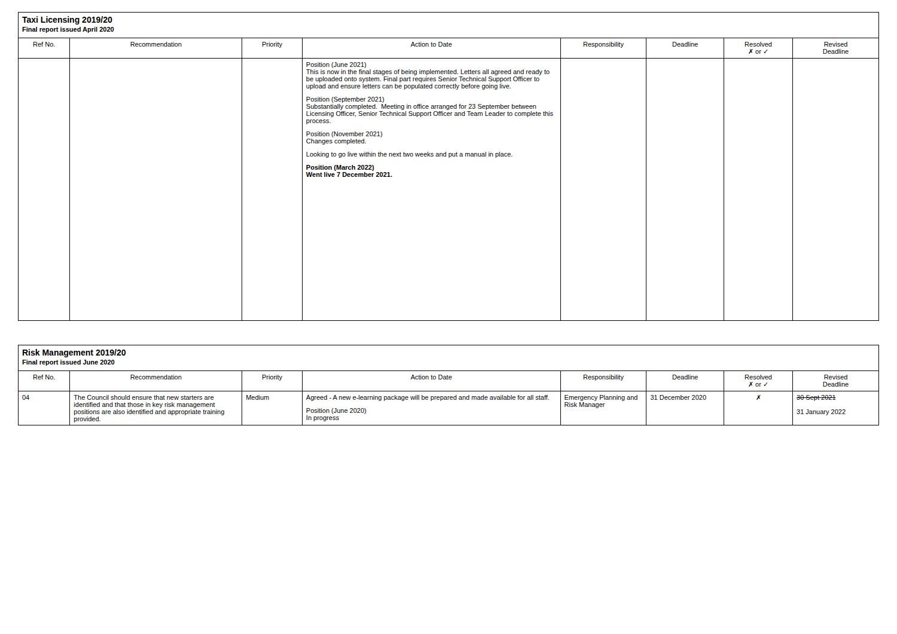| Taxi Licensing 2019/20 |
| Final report issued April 2020 |
| Ref No. | Recommendation | Priority | Action to Date | Responsibility | Deadline | Resolved ✗ or ✓ | Revised Deadline |
| | | | Position (June 2021) This is now in the final stages of being implemented. Letters all agreed and ready to be uploaded onto system. Final part requires Senior Technical Support Officer to upload and ensure letters can be populated correctly before going live. Position (September 2021) Substantially completed. Meeting in office arranged for 23 September between Licensing Officer, Senior Technical Support Officer and Team Leader to complete this process. Position (November 2021) Changes completed. Looking to go live within the next two weeks and put a manual in place. Position (March 2022) Went live 7 December 2021. | | | | |
| Risk Management 2019/20 |
| Final report issued June 2020 |
| Ref No. | Recommendation | Priority | Action to Date | Responsibility | Deadline | Resolved ✗ or ✓ | Revised Deadline |
| 04 | The Council should ensure that new starters are identified and that those in key risk management positions are also identified and appropriate training provided. | Medium | Agreed - A new e-learning package will be prepared and made available for all staff. Position (June 2020) In progress | Emergency Planning and Risk Manager | 31 December 2020 | ✗ | 30 Sept 2021 31 January 2022 |